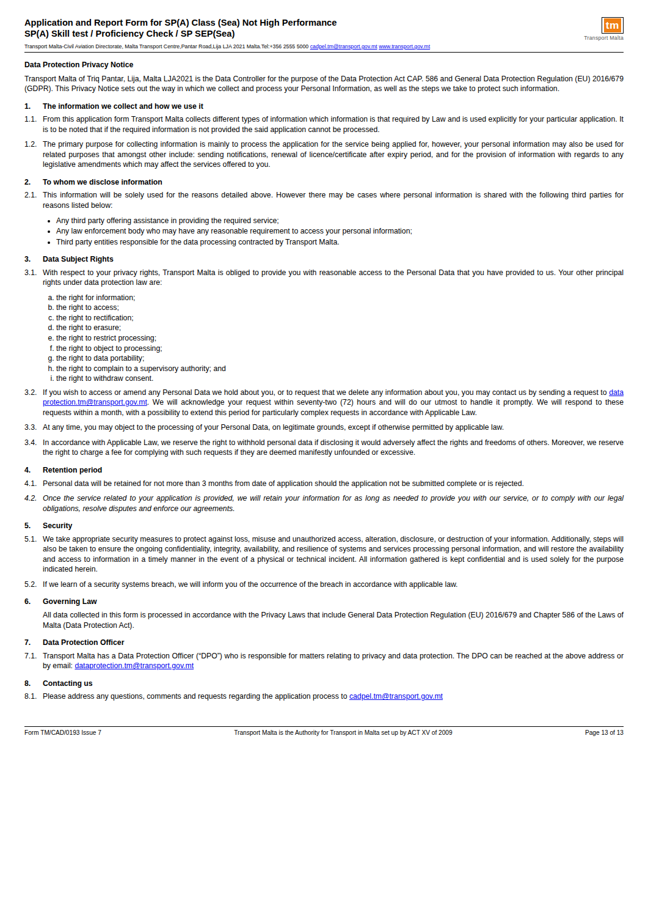Application and Report Form for SP(A) Class (Sea) Not High Performance
SP(A) Skill test / Proficiency Check / SP SEP(Sea)
tm
Transport Malta
Transport Malta-Civil Aviation Directorate, Malta Transport Centre,Pantar Road,Lija LJA 2021 Malta.Tel:+356 2555 5000 cadpel.tm@transport.gov.mt www.transport.gov.mt
Data Protection Privacy Notice
Transport Malta of Triq Pantar, Lija, Malta LJA2021 is the Data Controller for the purpose of the Data Protection Act CAP. 586 and General Data Protection Regulation (EU) 2016/679 (GDPR). This Privacy Notice sets out the way in which we collect and process your Personal Information, as well as the steps we take to protect such information.
1. The information we collect and how we use it
1.1. From this application form Transport Malta collects different types of information which information is that required by Law and is used explicitly for your particular application. It is to be noted that if the required information is not provided the said application cannot be processed.
1.2. The primary purpose for collecting information is mainly to process the application for the service being applied for, however, your personal information may also be used for related purposes that amongst other include: sending notifications, renewal of licence/certificate after expiry period, and for the provision of information with regards to any legislative amendments which may affect the services offered to you.
2. To whom we disclose information
2.1. This information will be solely used for the reasons detailed above. However there may be cases where personal information is shared with the following third parties for reasons listed below:
Any third party offering assistance in providing the required service;
Any law enforcement body who may have any reasonable requirement to access your personal information;
Third party entities responsible for the data processing contracted by Transport Malta.
3. Data Subject Rights
3.1. With respect to your privacy rights, Transport Malta is obliged to provide you with reasonable access to the Personal Data that you have provided to us. Your other principal rights under data protection law are:
the right for information;
the right to access;
the right to rectification;
the right to erasure;
the right to restrict processing;
the right to object to processing;
the right to data portability;
the right to complain to a supervisory authority; and
the right to withdraw consent.
3.2. If you wish to access or amend any Personal Data we hold about you, or to request that we delete any information about you, you may contact us by sending a request to dataprotection.tm@transport.gov.mt. We will acknowledge your request within seventy-two (72) hours and will do our utmost to handle it promptly. We will respond to these requests within a month, with a possibility to extend this period for particularly complex requests in accordance with Applicable Law.
3.3. At any time, you may object to the processing of your Personal Data, on legitimate grounds, except if otherwise permitted by applicable law.
3.4. In accordance with Applicable Law, we reserve the right to withhold personal data if disclosing it would adversely affect the rights and freedoms of others. Moreover, we reserve the right to charge a fee for complying with such requests if they are deemed manifestly unfounded or excessive.
4. Retention period
4.1. Personal data will be retained for not more than 3 months from date of application should the application not be submitted complete or is rejected.
4.2. Once the service related to your application is provided, we will retain your information for as long as needed to provide you with our service, or to comply with our legal obligations, resolve disputes and enforce our agreements.
5. Security
5.1. We take appropriate security measures to protect against loss, misuse and unauthorized access, alteration, disclosure, or destruction of your information. Additionally, steps will also be taken to ensure the ongoing confidentiality, integrity, availability, and resilience of systems and services processing personal information, and will restore the availability and access to information in a timely manner in the event of a physical or technical incident. All information gathered is kept confidential and is used solely for the purpose indicated herein.
5.2. If we learn of a security systems breach, we will inform you of the occurrence of the breach in accordance with applicable law.
6. Governing Law
All data collected in this form is processed in accordance with the Privacy Laws that include General Data Protection Regulation (EU) 2016/679 and Chapter 586 of the Laws of Malta (Data Protection Act).
7. Data Protection Officer
7.1. Transport Malta has a Data Protection Officer (“DPO”) who is responsible for matters relating to privacy and data protection. The DPO can be reached at the above address or by email: dataprotection.tm@transport.gov.mt
8. Contacting us
8.1. Please address any questions, comments and requests regarding the application process to cadpel.tm@transport.gov.mt
Form TM/CAD/0193 Issue 7
Transport Malta is the Authority for Transport in Malta set up by ACT XV of 2009
Page 13 of 13